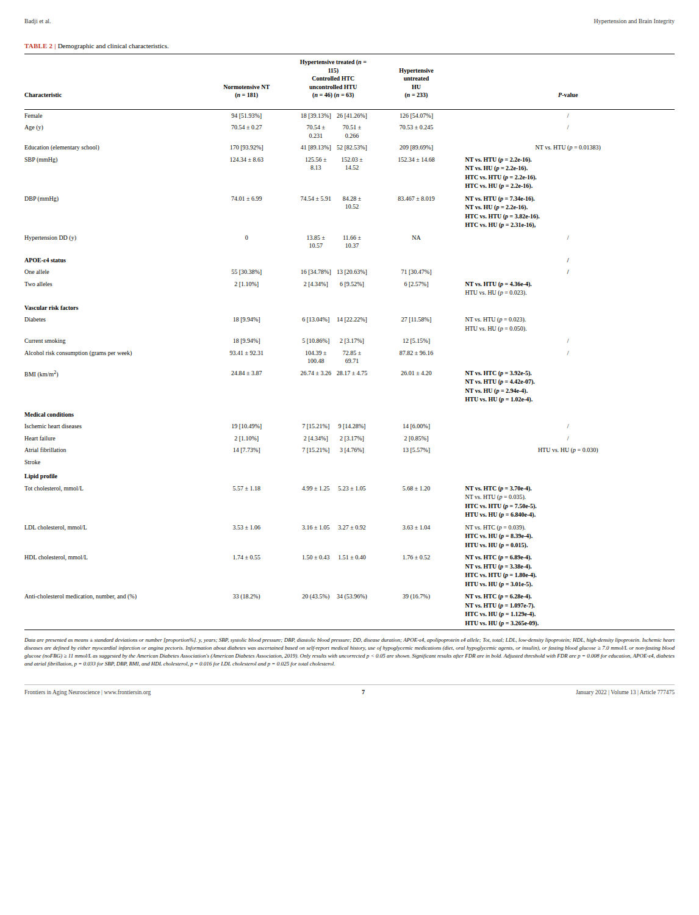Badji et al.
Hypertension and Brain Integrity
TABLE 2 | Demographic and clinical characteristics.
| Characteristic | Normotensive NT ( n = 181) | Hypertensive treated ( n = 115) Controlled HTC uncontrolled HTU ( n = 46) ( n = 63) | Hypertensive untreated HU ( n = 233) | P -value |
| --- | --- | --- | --- | --- |
| Female | 94 [51.93%] | 18 [39.13%] | 26 [41.26%] | 126 [54.07%] | / |
| Age (y) | 70.54 ± 0.27 | 70.54 ± 0.231 | 70.51 ± 0.266 | 70.53 ± 0.245 | / |
| Education (elementary school) | 170 [93.92%] | 41 [89.13%] | 52 [82.53%] | 209 [89.69%] | NT vs. HTU ( p = 0.01383) |
| SBP (mmHg) | 124.34 ± 8.63 | 125.56 ± 8.13 | 152.03 ± 14.52 | 152.34 ± 14.68 | NT vs. HTU ( p = 2.2e-16). NT vs. HU ( p = 2.2e-16). HTC vs. HTU ( p = 2.2e-16). HTC vs. HU ( p = 2.2e-16). |
| DBP (mmHg) | 74.01 ± 6.99 | 74.54 ± 5.91 | 84.28 ± 10.52 | 83.467 ± 8.019 | NT vs. HTU ( p = 7.34e-16). NT vs. HU ( p = 2.2e-16). HTC vs. HTU ( p = 3.82e-16). HTC vs. HU ( p = 2.31e-16), |
| Hypertension DD (y) | 0 | 13.85 ± 10.57 | 11.66 ± 10.37 | NA | / |
| APOE-ε4 status | | | | | / |
| One allele | 55 [30.38%] | 16 [34.78%] | 13 [20.63%] | 71 [30.47%] | / |
| Two alleles | 2 [1.10%] | 2 [4.34%] | 6 [9.52%] | 6 [2.57%] | NT vs. HTU ( p = 4.36e-4). HTU vs. HU ( p = 0.023). |
| Vascular risk factors | | | | | |
| Diabetes | 18 [9.94%] | 6 [13.04%] | 14 [22.22%] | 27 [11.58%] | NT vs. HTU ( p = 0.023). HTU vs. HU ( p = 0.050). |
| Current smoking | 18 [9.94%] | 5 [10.86%] | 2 [3.17%] | 12 [5.15%] | / |
| Alcohol risk consumption (grams per week) | 93.41 ± 92.31 | 104.39 ± 100.48 | 72.85 ± 69.71 | 87.82 ± 96.16 | / |
| BMI (km/m 2 ) | 24.84 ± 3.87 | 26.74 ± 3.26 | 28.17 ± 4.75 | 26.01 ± 4.20 | NT vs. HTC ( p = 3.92e-5). NT vs. HTU ( p = 4.42e-07). NT vs. HU ( p = 2.94e-4). HTU vs. HU ( p = 1.02e-4). |
| Medical conditions | | | | | |
| Ischemic heart diseases | 19 [10.49%] | 7 [15.21%] | 9 [14.28%] | 14 [6.00%] | / |
| Heart failure | 2 [1.10%] | 2 [4.34%] | 2 [3.17%] | 2 [0.85%] | / |
| Atrial fibrillation | 14 [7.73%] | 7 [15.21%] | 3 [4.76%] | 13 [5.57%] | HTU vs. HU ( p = 0.030) |
| Stroke | | | | | |
| Lipid profile | | | | | |
| Tot cholesterol, mmol/L | 5.57 ± 1.18 | 4.99 ± 1.25 | 5.23 ± 1.05 | 5.68 ± 1.20 | NT vs. HTC ( p = 3.70e-4). NT vs. HTU ( p = 0.035). HTC vs. HTU ( p = 7.50e-5). HTU vs. HU ( p = 6.840e-4). |
| LDL cholesterol, mmol/L | 3.53 ± 1.06 | 3.16 ± 1.05 | 3.27 ± 0.92 | 3.63 ± 1.04 | NT vs. HTC ( p = 0.039). HTC vs. HU ( p = 8.39e-4). HTU vs. HU ( p = 0.015). |
| HDL cholesterol, mmol/L | 1.74 ± 0.55 | 1.50 ± 0.43 | 1.51 ± 0.40 | 1.76 ± 0.52 | NT vs. HTC ( p = 6.89e-4). NT vs. HTU ( p = 3.38e-4). HTC vs. HTU ( p = 1.80e-4). HTU vs. HU ( p = 3.01e-5). |
| Anti-cholesterol medication, number, and (%) | 33 (18.2%) | 20 (43.5%) | 34 (53.96%) | 39 (16.7%) | NT vs. HTC ( p = 6.28e-4). NT vs. HTU ( p = 1.097e-7). HTC vs. HU ( p = 1.129e-4). HTU vs. HU ( p = 3.265e-09). |
Data are presented as means ± standard deviations or number [proportion%]. y, years; SBP, systolic blood pressure; DBP, diastolic blood pressure; DD, disease duration; APOE-ε4, apolipoprotein ε4 allele; Tot, total; LDL, low-density lipoprotein; HDL, high-density lipoprotein. Ischemic heart diseases are defined by either myocardial infarction or angina pectoris. Information about diabetes was ascertained based on self-report medical history, use of hypoglycemic medications (diet, oral hypoglycemic agents, or insulin), or fasting blood glucose ≥ 7.0 mmol/L or non-fasting blood glucose (noFBG) ≥ 11 mmol/L as suggested by the American Diabetes Association's (American Diabetes Association, 2019). Only results with uncorrected p < 0.05 are shown. Significant results after FDR are in bold. Adjusted threshold with FDR are p = 0.008 for education, APOE-ε4, diabetes and atrial fibrillation, p = 0.033 for SBP, DBP, BMI, and HDL cholesterol, p = 0.016 for LDL cholesterol and p = 0.025 for total cholesterol.
Frontiers in Aging Neuroscience | www.frontiersin.org
7
January 2022 | Volume 13 | Article 777475